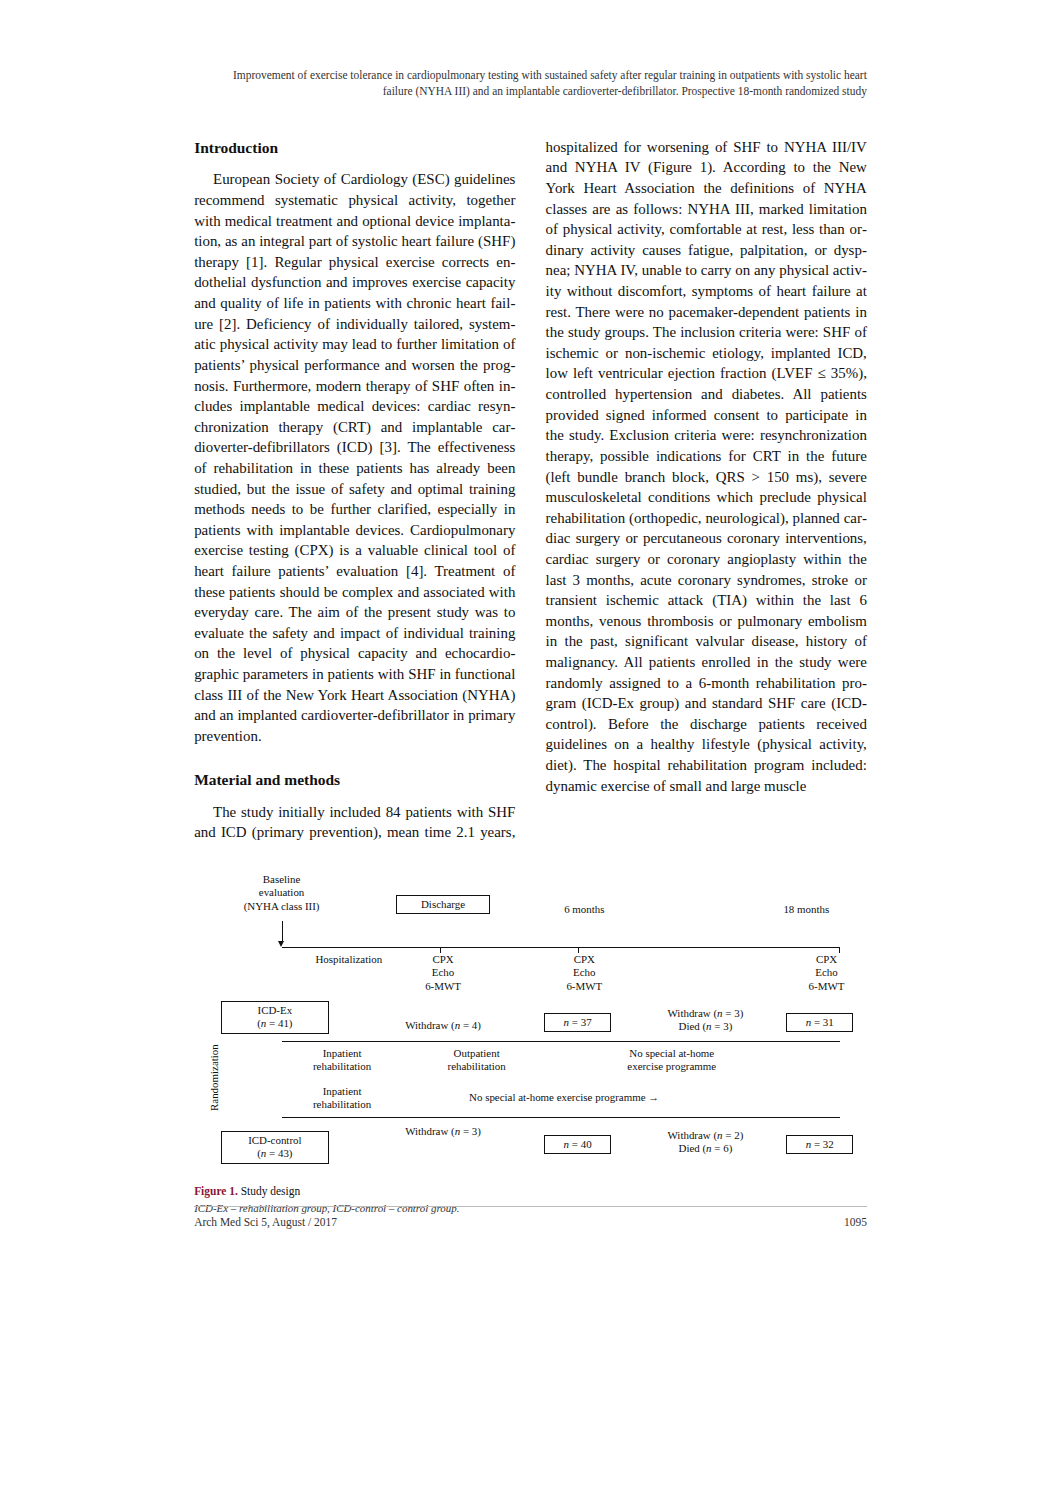Improvement of exercise tolerance in cardiopulmonary testing with sustained safety after regular training in outpatients with systolic heart
failure (NYHA III) and an implantable cardioverter-defibrillator. Prospective 18-month randomized study
Introduction
European Society of Cardiology (ESC) guidelines recommend systematic physical activity, together with medical treatment and optional device implantation, as an integral part of systolic heart failure (SHF) therapy [1]. Regular physical exercise corrects endothelial dysfunction and improves exercise capacity and quality of life in patients with chronic heart failure [2]. Deficiency of individually tailored, systematic physical activity may lead to further limitation of patients’ physical performance and worsen the prognosis. Furthermore, modern therapy of SHF often includes implantable medical devices: cardiac resynchronization therapy (CRT) and implantable cardioverter-defibrillators (ICD) [3]. The effectiveness of rehabilitation in these patients has already been studied, but the issue of safety and optimal training methods needs to be further clarified, especially in patients with implantable devices. Cardiopulmonary exercise testing (CPX) is a valuable clinical tool of heart failure patients’ evaluation [4]. Treatment of these patients should be complex and associated with everyday care. The aim of the present study was to evaluate the safety and impact of individual training on the level of physical capacity and echocardiographic parameters in patients with SHF in functional class III of the New York Heart Association (NYHA) and an implanted cardioverter-defibrillator in primary prevention.
Material and methods
The study initially included 84 patients with SHF and ICD (primary prevention), mean time 2.1 years, hospitalized for worsening of SHF to NYHA III/IV and NYHA IV (Figure 1). According to the New York Heart Association the definitions of NYHA classes are as follows: NYHA III, marked limitation of physical activity, comfortable at rest, less than ordinary activity causes fatigue, palpitation, or dyspnea; NYHA IV, unable to carry on any physical activity without discomfort, symptoms of heart failure at rest. There were no pacemaker-dependent patients in the study groups. The inclusion criteria were: SHF of ischemic or non-ischemic etiology, implanted ICD, low left ventricular ejection fraction (LVEF ≤ 35%), controlled hypertension and diabetes. All patients provided signed informed consent to participate in the study. Exclusion criteria were: resynchronization therapy, possible indications for CRT in the future (left bundle branch block, QRS > 150 ms), severe musculoskeletal conditions which preclude physical rehabilitation (orthopedic, neurological), planned cardiac surgery or percutaneous coronary interventions, cardiac surgery or coronary angioplasty within the last 3 months, acute coronary syndromes, stroke or transient ischemic attack (TIA) within the last 6 months, venous thrombosis or pulmonary embolism in the past, significant valvular disease, history of malignancy. All patients enrolled in the study were randomly assigned to a 6-month rehabilitation program (ICD-Ex group) and standard SHF care (ICD-control). Before the discharge patients received guidelines on a healthy lifestyle (physical activity, diet). The hospital rehabilitation program included: dynamic exercise of small and large muscle
Baseline
evaluation
(NYHA class III)
Discharge
6 months
18 months
Hospitalization
CPX
Echo
6-MWT
CPX
Echo
6-MWT
CPX
Echo
6-MWT
ICD-Ex
(n = 41)
Withdraw (n = 4)
n = 37
Withdraw (n = 3)
Died (n = 3)
n = 31
Inpatient
rehabilitation
Outpatient
rehabilitation
No special at-home
exercise programme
Randomization
Inpatient
rehabilitation
No special at-home exercise programme →
ICD-control
(n = 43)
Withdraw (n = 3)
n = 40
Withdraw (n = 2)
Died (n = 6)
n = 32
Figure 1. Study design
ICD-Ex – rehabilitation group, ICD-control – control group.
Arch Med Sci 5, August / 2017
1095